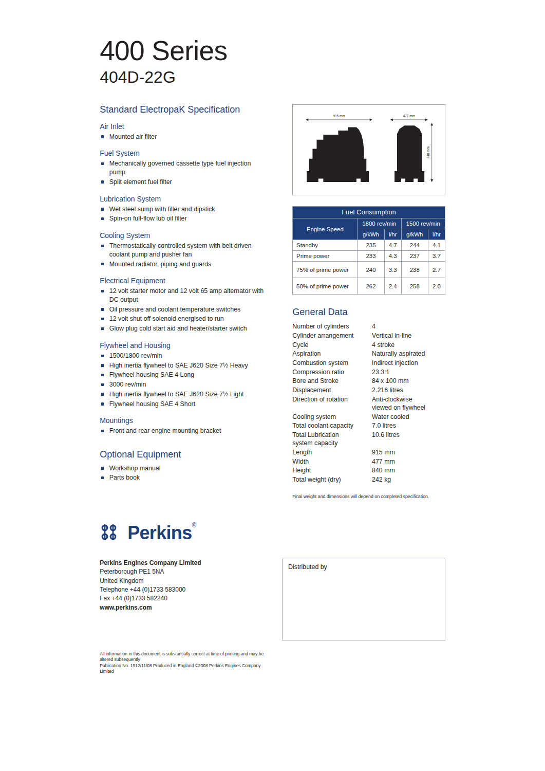400 Series
404D-22G
Standard ElectropaK Specification
Air Inlet
Mounted air filter
Fuel System
Mechanically governed cassette type fuel injection pump
Split element fuel filter
Lubrication System
Wet steel sump with filler and dipstick
Spin-on full-flow lub oil filter
Cooling System
Thermostatically-controlled system with belt driven coolant pump and pusher fan
Mounted radiator, piping and guards
Electrical Equipment
12 volt starter motor and 12 volt 65 amp alternator with DC output
Oil pressure and coolant temperature switches
12 volt shut off solenoid energised to run
Glow plug cold start aid and heater/starter switch
Flywheel and Housing
1500/1800 rev/min
High inertia flywheel to SAE J620 Size 7½ Heavy
Flywheel housing SAE 4 Long
3000 rev/min
High inertia flywheel to SAE J620 Size 7½ Light
Flywheel housing SAE 4 Short
Mountings
Front and rear engine mounting bracket
Optional Equipment
Workshop manual
Parts book
915 mm 477 mm 840 mm
| Fuel Consumption |
| --- |
| Engine Speed | 1800 rev/min | 1500 rev/min |
| g/kWh | l/hr | g/kWh | l/hr |
| Standby | 235 | 4.7 | 244 | 4.1 |
| Prime power | 233 | 4.3 | 237 | 3.7 |
| 75% of prime power | 240 | 3.3 | 238 | 2.7 |
| 50% of prime power | 262 | 2.4 | 258 | 2.0 |
General Data
| Number of cylinders | 4 |
| Cylinder arrangement | Vertical in-line |
| Cycle | 4 stroke |
| Aspiration | Naturally aspirated |
| Combustion system | Indirect injection |
| Compression ratio | 23.3:1 |
| Bore and Stroke | 84 x 100 mm |
| Displacement | 2.216 litres |
| Direction of rotation | Anti-clockwise viewed on flywheel |
| Cooling system | Water cooled |
| Total coolant capacity | 7.0 litres |
| Total Lubrication system capacity | 10.6 litres |
| Length | 915 mm |
| Width | 477 mm |
| Height | 840 mm |
| Total weight (dry) | 242 kg |
Final weight and dimensions will depend on completed specification.
Perkins®
Perkins Engines Company Limited
Peterborough PE1 5NA
United Kingdom
Telephone +44 (0)1733 583000
Fax +44 (0)1733 582240
www.perkins.com
Distributed by
All information in this document is substantially correct at time of printing and may be altered subsequently
Publication No. 1912/11/08 Produced in England ©2008 Perkins Engines Company Limited